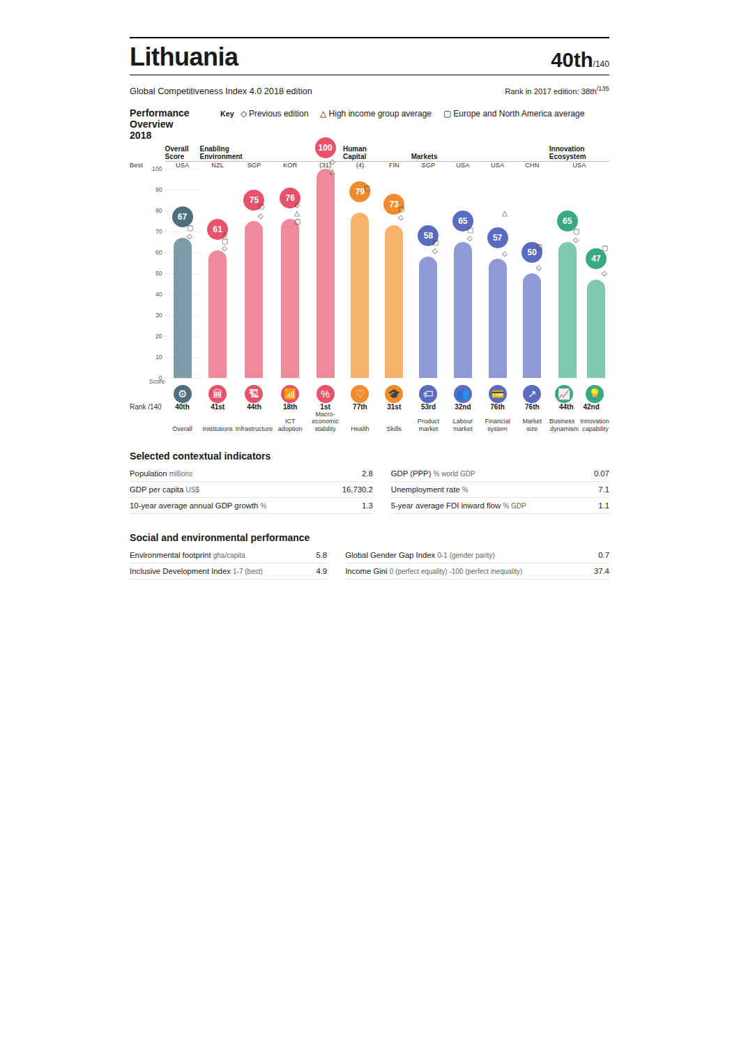Lithuania
40th/140
Global Competitiveness Index 4.0 2018 edition
Rank in 2017 edition: 38th/135
Performance Overview
2018
Key ◇ Previous edition △ High income group average ▢ Europe and North America average
| | Overall Score | Enabling Environment | Human Capital | Markets | Innovation Ecosystem |
| Best | USA | NZL | SGP | KOR | (31) | (4) | FIN | SGP | USA | USA | CHN | USA |
| 100 90 80 70 60 50 40 30 20 10 0 | 67 ▢ ◇ | 61 △ ▢ ◇ | 75 ▢ ◇ | 76 ◇ △ ▢ | 100 ◇ △ | 79 ▢ | 73 ▢ ◇ | 58 ▢ ◇ | 65 ▢ ◇ | 57 △ ◇ | 50 ▢ ◇ | 65 ▢ ◇ 47 ▢ ◇ |
| Score | |
| | ⚙ | 🏛 | 🏗 | 📶 | % | ♡ | 🎓 | 🏷 | 👥 | 💳 | ↗ | 📈 💡 |
| Rank /140 | 40th | 41st | 44th | 18th | 1st | 77th | 31st | 53rd | 32nd | 76th | 76th | 44th 42nd |
| | Overall | Institutions | Infrastructure | ICT adoption | Macro- economic stability | Health | Skills | Product market | Labour market | Financial system | Market size | Business Innovation dynamism capability |
Selected contextual indicators
| Population millions | 2.8 | | GDP (PPP) % world GDP | 0.07 |
| GDP per capita US$ | 16,730.2 | | Unemployment rate % | 7.1 |
| 10-year average annual GDP growth % | 1.3 | | 5-year average FDI inward flow % GDP | 1.1 |
Social and environmental performance
| Environmental footprint gha/capita | 5.8 | | Global Gender Gap Index 0-1 (gender parity) | 0.7 |
| Inclusive Development Index 1-7 (best) | 4.9 | | Income Gini 0 (perfect equality) -100 (perfect inequality) | 37.4 |